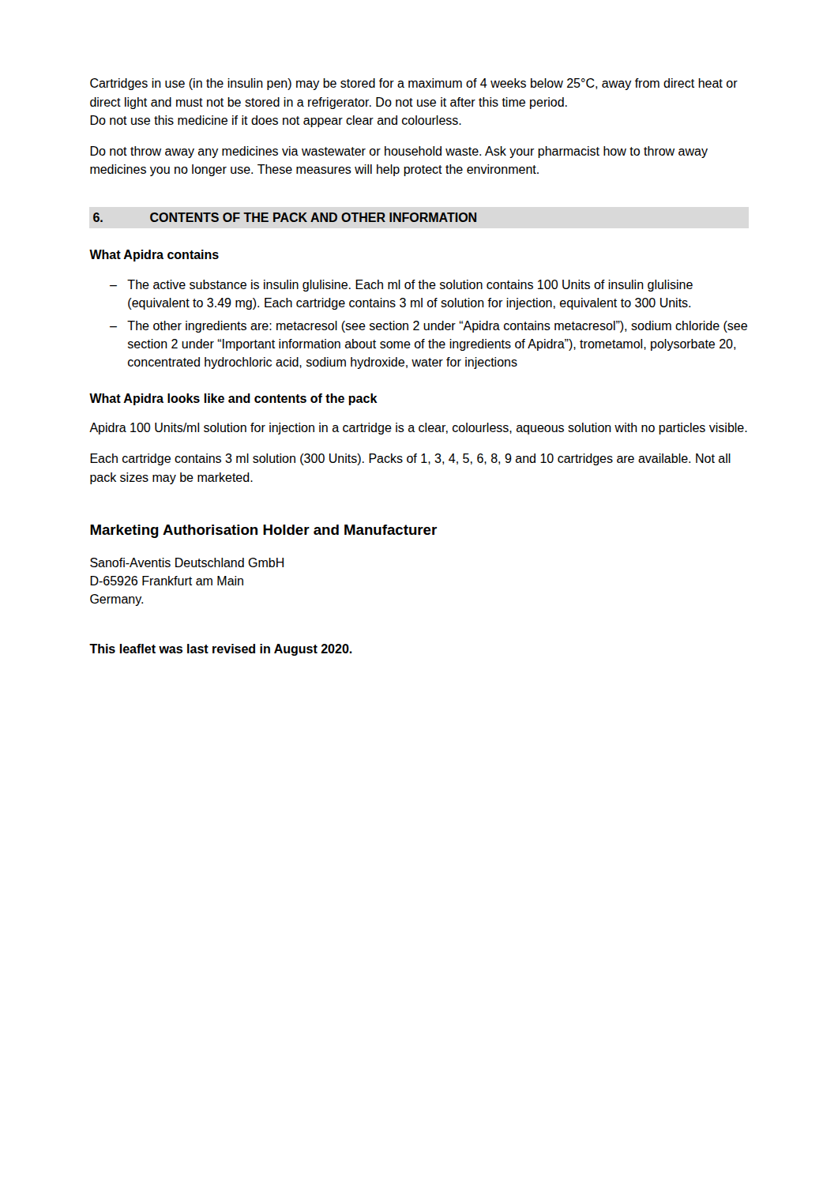Cartridges in use (in the insulin pen) may be stored for a maximum of 4 weeks below 25°C, away from direct heat or direct light and must not be stored in a refrigerator. Do not use it after this time period.
Do not use this medicine if it does not appear clear and colourless.
Do not throw away any medicines via wastewater or household waste. Ask your pharmacist how to throw away medicines you no longer use. These measures will help protect the environment.
6. CONTENTS OF THE PACK AND OTHER INFORMATION
What Apidra contains
The active substance is insulin glulisine. Each ml of the solution contains 100 Units of insulin glulisine (equivalent to 3.49 mg). Each cartridge contains 3 ml of solution for injection, equivalent to 300 Units.
The other ingredients are: metacresol (see section 2 under “Apidra contains metacresol”), sodium chloride (see section 2 under “Important information about some of the ingredients of Apidra”), trometamol, polysorbate 20, concentrated hydrochloric acid, sodium hydroxide, water for injections
What Apidra looks like and contents of the pack
Apidra 100 Units/ml solution for injection in a cartridge is a clear, colourless, aqueous solution with no particles visible.
Each cartridge contains 3 ml solution (300 Units). Packs of 1, 3, 4, 5, 6, 8, 9 and 10 cartridges are available. Not all pack sizes may be marketed.
Marketing Authorisation Holder and Manufacturer
Sanofi-Aventis Deutschland GmbH
D-65926 Frankfurt am Main
Germany.
This leaflet was last revised in August 2020.